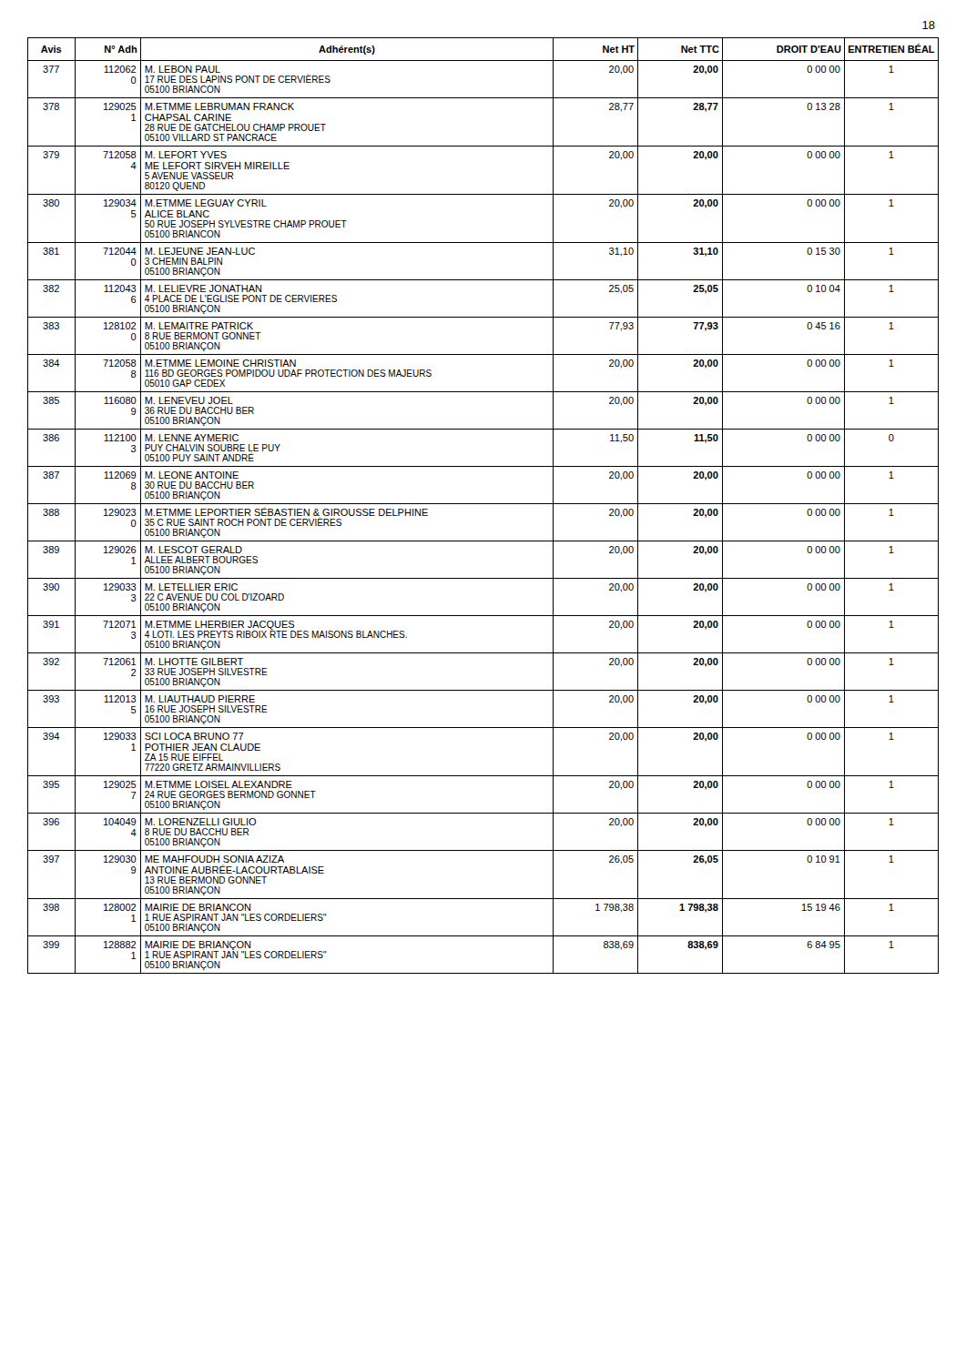18
| Avis | N° Adh | Adhérent(s) | Net HT | Net TTC | DROIT D'EAU | ENTRETIEN BÉAL |
| --- | --- | --- | --- | --- | --- | --- |
| 377 | 112062 0 | M. LEBON PAUL 17 RUE DES LAPINS PONT DE CERVIÈRES 05100 BRIANCON | 20,00 | 20,00 | 0 00 00 | 1 |
| 378 | 129025 1 | M.ETMME LEBRUMAN FRANCK CHAPSAL CARINE 28 RUE DE GATCHELOU CHAMP PROUET 05100 VILLARD ST PANCRACE | 28,77 | 28,77 | 0 13 28 | 1 |
| 379 | 712058 4 | M. LEFORT YVES ME LEFORT SIRVEH MIREILLE 5 AVENUE VASSEUR 80120 QUEND | 20,00 | 20,00 | 0 00 00 | 1 |
| 380 | 129034 5 | M.ETMME LEGUAY CYRIL ALICE BLANC 50 RUE JOSEPH SYLVESTRE CHAMP PROUET 05100 BRIANCON | 20,00 | 20,00 | 0 00 00 | 1 |
| 381 | 712044 0 | M. LEJEUNE JEAN-LUC 3 CHEMIN BALPIN 05100 BRIANÇON | 31,10 | 31,10 | 0 15 30 | 1 |
| 382 | 112043 6 | M. LELIEVRE JONATHAN 4 PLACE DE L'EGLISE PONT DE CERVIERES 05100 BRIANÇON | 25,05 | 25,05 | 0 10 04 | 1 |
| 383 | 128102 0 | M. LEMAITRE PATRICK 8 RUE BERMONT GONNET 05100 BRIANÇON | 77,93 | 77,93 | 0 45 16 | 1 |
| 384 | 712058 8 | M.ETMME LEMOINE CHRISTIAN 116 BD GEORGES POMPIDOU UDAF PROTECTION DES MAJEURS 05010 GAP CEDEX | 20,00 | 20,00 | 0 00 00 | 1 |
| 385 | 116080 9 | M. LENEVEU JOEL 36 RUE DU BACCHU BER 05100 BRIANÇON | 20,00 | 20,00 | 0 00 00 | 1 |
| 386 | 112100 3 | M. LENNE AYMERIC PUY CHALVIN SOUBRE LE PUY 05100 PUY SAINT ANDRÉ | 11,50 | 11,50 | 0 00 00 | 0 |
| 387 | 112069 8 | M. LEONE ANTOINE 30 RUE DU BACCHU BER 05100 BRIANÇON | 20,00 | 20,00 | 0 00 00 | 1 |
| 388 | 129023 0 | M.ETMME LEPORTIER SÉBASTIEN & GIROUSSE DELPHINE 35 C RUE SAINT ROCH PONT DE CERVIÈRES 05100 BRIANÇON | 20,00 | 20,00 | 0 00 00 | 1 |
| 389 | 129026 1 | M. LESCOT GERALD ALLEE ALBERT BOURGES 05100 BRIANÇON | 20,00 | 20,00 | 0 00 00 | 1 |
| 390 | 129033 3 | M. LETELLIER ERIC 22 C AVENUE DU COL D'IZOARD 05100 BRIANÇON | 20,00 | 20,00 | 0 00 00 | 1 |
| 391 | 712071 3 | M.ETMME LHERBIER JACQUES 4 LOTI. LES PREYTS RIBOIX RTE DES MAISONS BLANCHES. 05100 BRIANÇON | 20,00 | 20,00 | 0 00 00 | 1 |
| 392 | 712061 2 | M. LHOTTE GILBERT 33 RUE JOSEPH SILVESTRE 05100 BRIANÇON | 20,00 | 20,00 | 0 00 00 | 1 |
| 393 | 112013 5 | M. LIAUTHAUD PIERRE 16 RUE JOSEPH SILVESTRE 05100 BRIANÇON | 20,00 | 20,00 | 0 00 00 | 1 |
| 394 | 129033 1 | SCI LOCA BRUNO 77 POTHIER JEAN CLAUDE ZA 15 RUE EIFFEL 77220 GRETZ ARMAINVILLIERS | 20,00 | 20,00 | 0 00 00 | 1 |
| 395 | 129025 7 | M.ETMME LOISEL ALEXANDRE 24 RUE GEORGES BERMOND GONNET 05100 BRIANÇON | 20,00 | 20,00 | 0 00 00 | 1 |
| 396 | 104049 4 | M. LORENZELLI GIULIO 8 RUE DU BACCHU BER 05100 BRIANÇON | 20,00 | 20,00 | 0 00 00 | 1 |
| 397 | 129030 9 | ME MAHFOUDH SONIA AZIZA ANTOINE AUBRÉE-LACOURTABLAISE 13 RUE BERMOND GONNET 05100 BRIANÇON | 26,05 | 26,05 | 0 10 91 | 1 |
| 398 | 128002 1 | MAIRIE DE BRIANCON 1 RUE ASPIRANT JAN "LES CORDELIERS" 05100 BRIANÇON | 1 798,38 | 1 798,38 | 15 19 46 | 1 |
| 399 | 128882 1 | MAIRIE DE BRIANÇON 1 RUE ASPIRANT JAN "LES CORDELIERS" 05100 BRIANÇON | 838,69 | 838,69 | 6 84 95 | 1 |